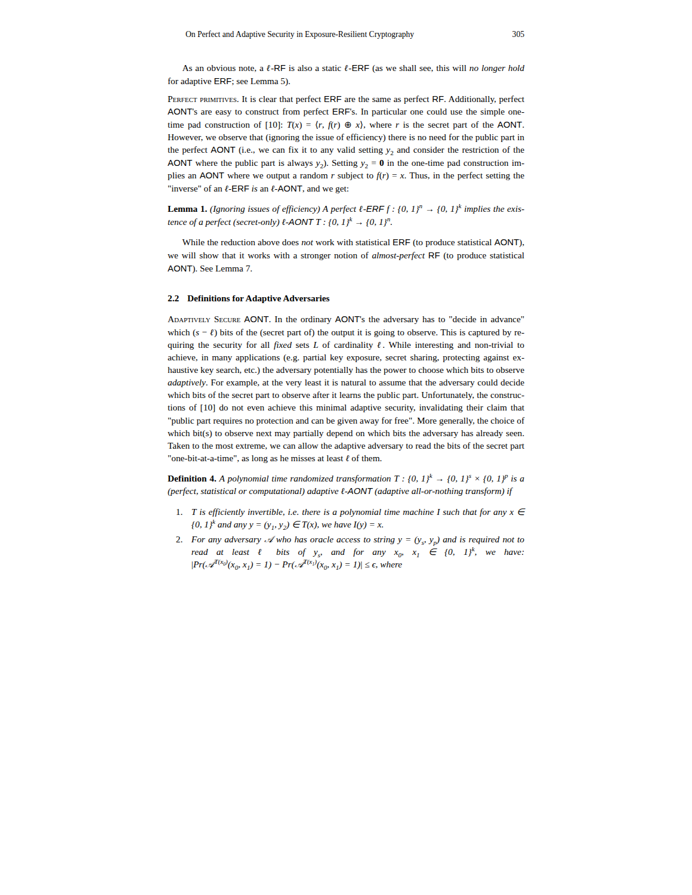On Perfect and Adaptive Security in Exposure-Resilient Cryptography 305
As an obvious note, a ℓ-RF is also a static ℓ-ERF (as we shall see, this will no longer hold for adaptive ERF; see Lemma 5).
Perfect primitives. It is clear that perfect ERF are the same as perfect RF. Additionally, perfect AONT's are easy to construct from perfect ERF's. In particular one could use the simple one-time pad construction of [10]: T(x) = ⟨r, f(r) ⊕ x⟩, where r is the secret part of the AONT. However, we observe that (ignoring the issue of efficiency) there is no need for the public part in the perfect AONT (i.e., we can fix it to any valid setting y2 and consider the restriction of the AONT where the public part is always y2). Setting y2 = 0 in the one-time pad construction implies an AONT where we output a random r subject to f(r) = x. Thus, in the perfect setting the "inverse" of an ℓ-ERF is an ℓ-AONT, and we get:
Lemma 1. (Ignoring issues of efficiency) A perfect ℓ-ERF f : {0, 1}n → {0, 1}k implies the existence of a perfect (secret-only) ℓ-AONT T : {0, 1}k → {0, 1}n.
While the reduction above does not work with statistical ERF (to produce statistical AONT), we will show that it works with a stronger notion of almost-perfect RF (to produce statistical AONT). See Lemma 7.
2.2 Definitions for Adaptive Adversaries
Adaptively Secure AONT. In the ordinary AONT's the adversary has to "decide in advance" which (s − ℓ) bits of the (secret part of) the output it is going to observe. This is captured by requiring the security for all fixed sets L of cardinality ℓ. While interesting and non-trivial to achieve, in many applications (e.g. partial key exposure, secret sharing, protecting against exhaustive key search, etc.) the adversary potentially has the power to choose which bits to observe adaptively. For example, at the very least it is natural to assume that the adversary could decide which bits of the secret part to observe after it learns the public part. Unfortunately, the constructions of [10] do not even achieve this minimal adaptive security, invalidating their claim that "public part requires no protection and can be given away for free". More generally, the choice of which bit(s) to observe next may partially depend on which bits the adversary has already seen. Taken to the most extreme, we can allow the adaptive adversary to read the bits of the secret part "one-bit-at-a-time", as long as he misses at least ℓ of them.
Definition 4. A polynomial time randomized transformation T : {0, 1}k → {0, 1}s × {0, 1}p is a (perfect, statistical or computational) adaptive ℓ-AONT (adaptive all-or-nothing transform) if
T is efficiently invertible, i.e. there is a polynomial time machine I such that for any x ∈ {0, 1}k and any y = (y1, y2) ∈ T(x), we have I(y) = x.
For any adversary 𝒜 who has oracle access to string y = (ys, yp) and is required not to read at least ℓ bits of ys, and for any x0, x1 ∈ {0, 1}k, we have: |Pr(𝒜T(x0)(x0, x1) = 1) − Pr(𝒜T(x1)(x0, x1) = 1)| ≤ ϵ, where